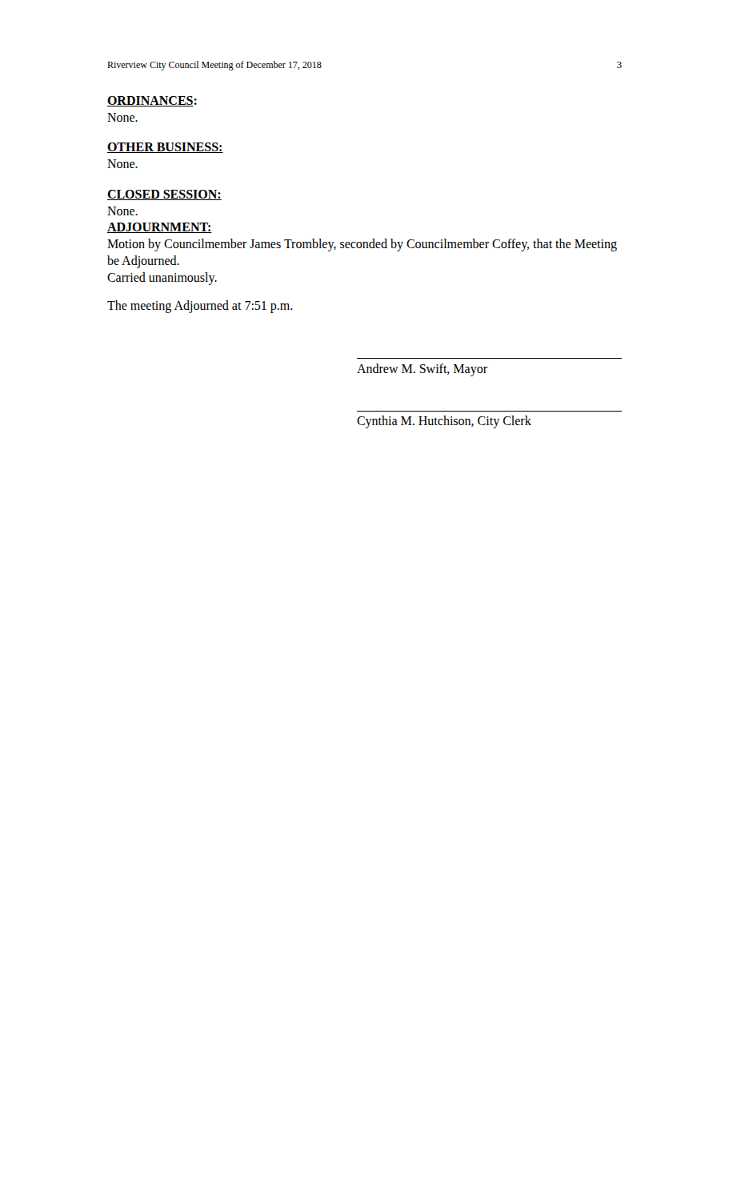Riverview City Council Meeting of December 17, 2018 3
ORDINANCES
:
None.
OTHER BUSINESS:
None.
CLOSED SESSION:
None.
ADJOURNMENT:
Motion by Councilmember James Trombley, seconded by Councilmember Coffey, that the Meeting be Adjourned.
Carried unanimously.
The meeting Adjourned at 7:51 p.m.
Andrew M. Swift, Mayor
Cynthia M. Hutchison, City Clerk